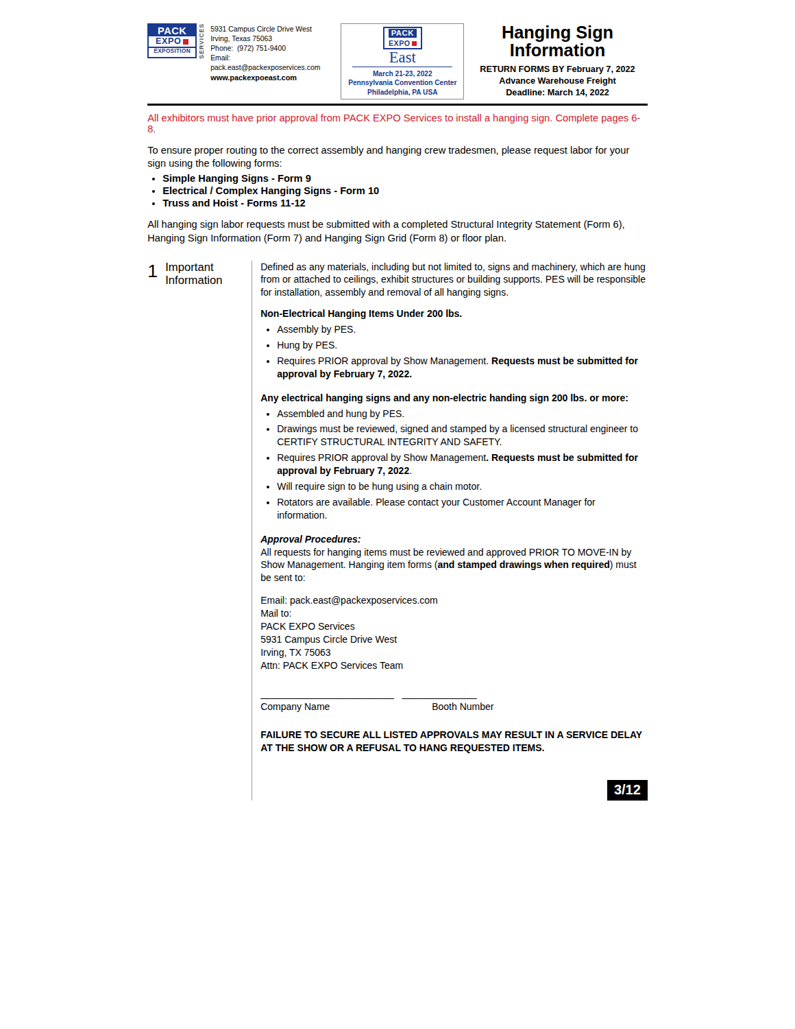PACK
EXPO
EXPOSITION
SERVICES
5931 Campus Circle Drive West
Irving, Texas 75063
Phone: (972) 751-9400
Email: pack.east@packexposervices.com
www.packexpoeast.com
PACK EXPO
East
March 21-23, 2022
Pennsylvania Convention Center
Philadelphia, PA USA
Hanging Sign
Information
RETURN FORMS BY February 7, 2022
Advance Warehouse Freight
Deadline: March 14, 2022
All exhibitors must have prior approval from PACK EXPO Services to install a hanging sign. Complete pages 6-8.
To ensure proper routing to the correct assembly and hanging crew tradesmen, please request labor for your sign using the following forms:
Simple Hanging Signs - Form 9
Electrical / Complex Hanging Signs - Form 10
Truss and Hoist - Forms 11-12
All hanging sign labor requests must be submitted with a completed Structural Integrity Statement (Form 6), Hanging Sign Information (Form 7) and Hanging Sign Grid (Form 8) or floor plan.
1
Important
Information
Defined as any materials, including but not limited to, signs and machinery, which are hung from or attached to ceilings, exhibit structures or building supports. PES will be responsible for installation, assembly and removal of all hanging signs.
Non-Electrical Hanging Items Under 200 lbs.
Assembly by PES.
Hung by PES.
Requires PRIOR approval by Show Management. Requests must be submitted for approval by February 7, 2022.
Any electrical hanging signs and any non-electric handing sign 200 lbs. or more:
Assembled and hung by PES.
Drawings must be reviewed, signed and stamped by a licensed structural engineer to CERTIFY STRUCTURAL INTEGRITY AND SAFETY.
Requires PRIOR approval by Show Management. Requests must be submitted for approval by February 7, 2022.
Will require sign to be hung using a chain motor.
Rotators are available. Please contact your Customer Account Manager for information.
Approval Procedures:
All requests for hanging items must be reviewed and approved PRIOR TO MOVE-IN by Show Management. Hanging item forms (and stamped drawings when required) must be sent to:
Email: pack.east@packexposervices.com
Mail to:
PACK EXPO Services
5931 Campus Circle Drive West
Irving, TX 75063
Attn: PACK EXPO Services Team
_________________________ ______________
Company Name Booth Number
FAILURE TO SECURE ALL LISTED APPROVALS MAY RESULT IN A SERVICE DELAY AT THE SHOW OR A REFUSAL TO HANG REQUESTED ITEMS.
3/12